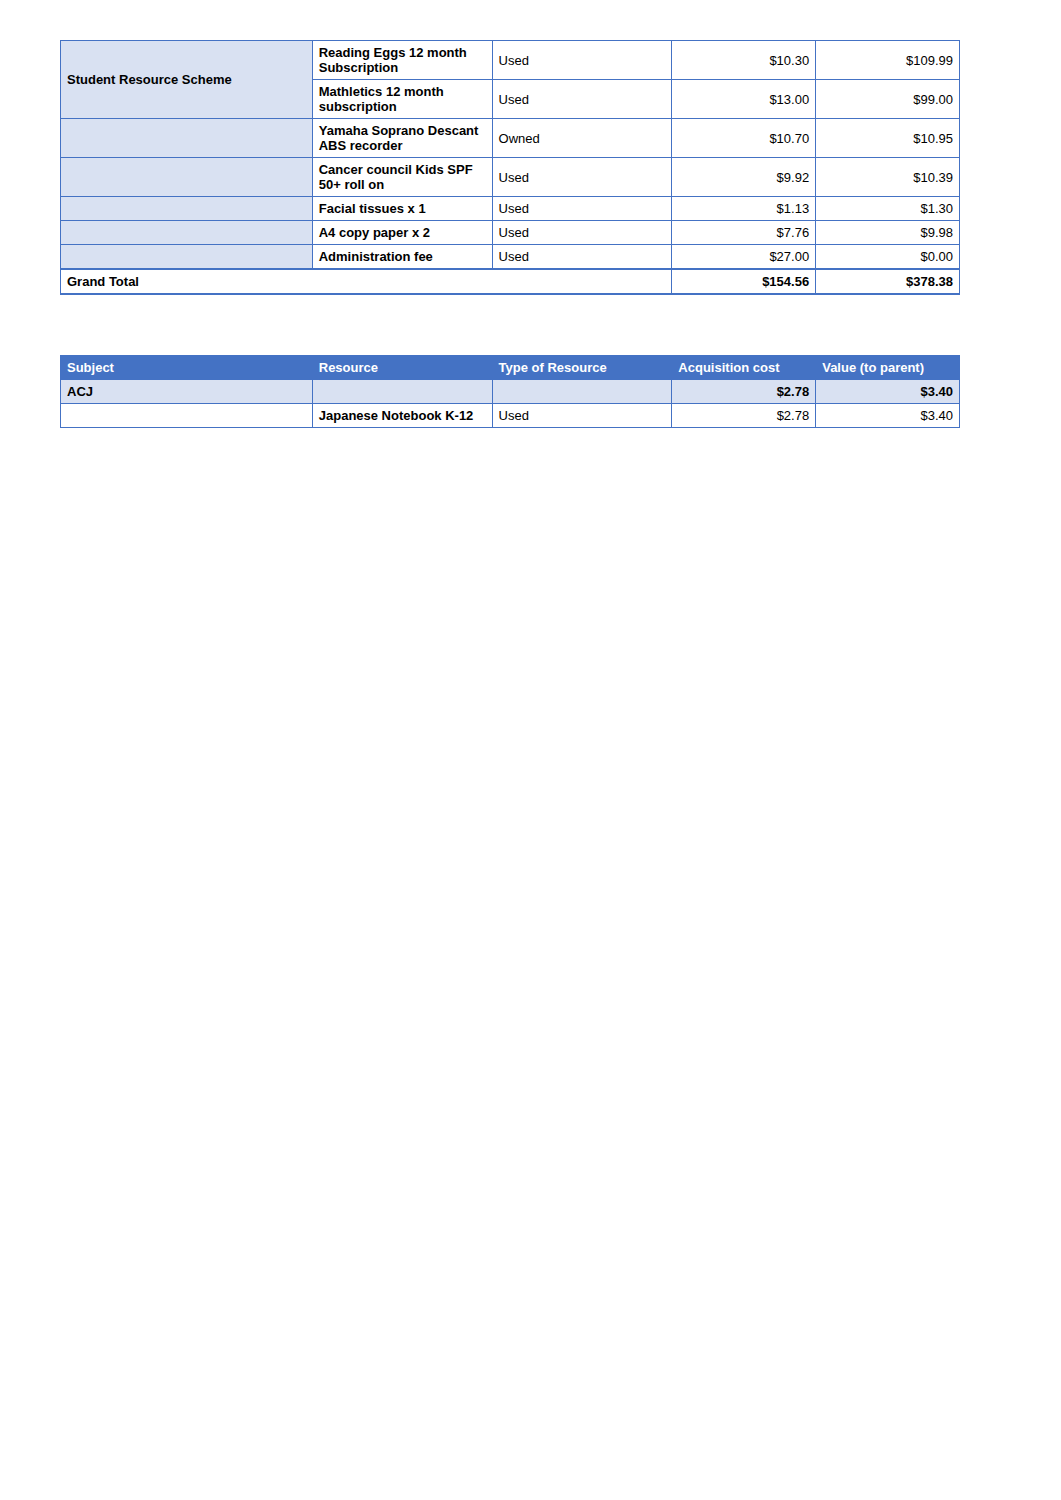| Student Resource Scheme | Reading Eggs 12 month Subscription | Used | $10.30 | $109.99 |
| Mathletics 12 month subscription | Used | $13.00 | $99.00 |
| | Yamaha Soprano Descant ABS recorder | Owned | $10.70 | $10.95 |
| | Cancer council Kids SPF 50+ roll on | Used | $9.92 | $10.39 |
| | Facial tissues x 1 | Used | $1.13 | $1.30 |
| | A4 copy paper x 2 | Used | $7.76 | $9.98 |
| | Administration fee | Used | $27.00 | $0.00 |
| Grand Total | | | $154.56 | $378.38 |
| Subject | Resource | Type of Resource | Acquisition cost | Value (to parent) |
| --- | --- | --- | --- | --- |
| ACJ | | | $2.78 | $3.40 |
| | Japanese Notebook K-12 | Used | $2.78 | $3.40 |